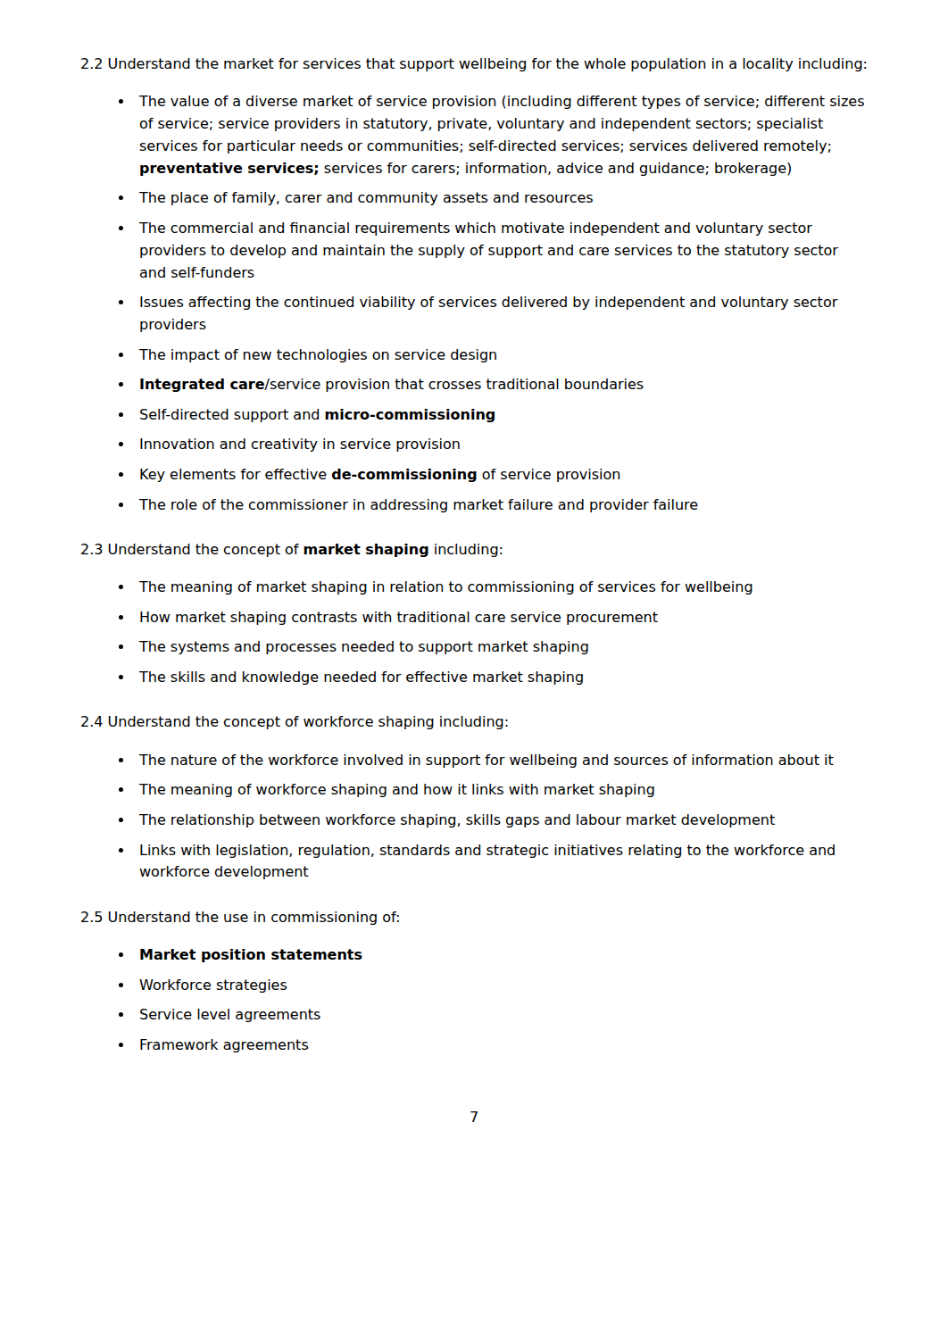2.2 Understand the market for services that support wellbeing for the whole population in a locality including:
The value of a diverse market of service provision (including different types of service; different sizes of service; service providers in statutory, private, voluntary and independent sectors; specialist services for particular needs or communities; self-directed services; services delivered remotely; preventative services; services for carers; information, advice and guidance; brokerage)
The place of family, carer and community assets and resources
The commercial and financial requirements which motivate independent and voluntary sector providers to develop and maintain the supply of support and care services to the statutory sector and self-funders
Issues affecting the continued viability of services delivered by independent and voluntary sector providers
The impact of new technologies on service design
Integrated care/service provision that crosses traditional boundaries
Self-directed support and micro-commissioning
Innovation and creativity in service provision
Key elements for effective de-commissioning of service provision
The role of the commissioner in addressing market failure and provider failure
2.3 Understand the concept of market shaping including:
The meaning of market shaping in relation to commissioning of services for wellbeing
How market shaping contrasts with traditional care service procurement
The systems and processes needed to support market shaping
The skills and knowledge needed for effective market shaping
2.4 Understand the concept of workforce shaping including:
The nature of the workforce involved in support for wellbeing and sources of information about it
The meaning of workforce shaping and how it links with market shaping
The relationship between workforce shaping, skills gaps and labour market development
Links with legislation, regulation, standards and strategic initiatives relating to the workforce and workforce development
2.5 Understand the use in commissioning of:
Market position statements
Workforce strategies
Service level agreements
Framework agreements
7